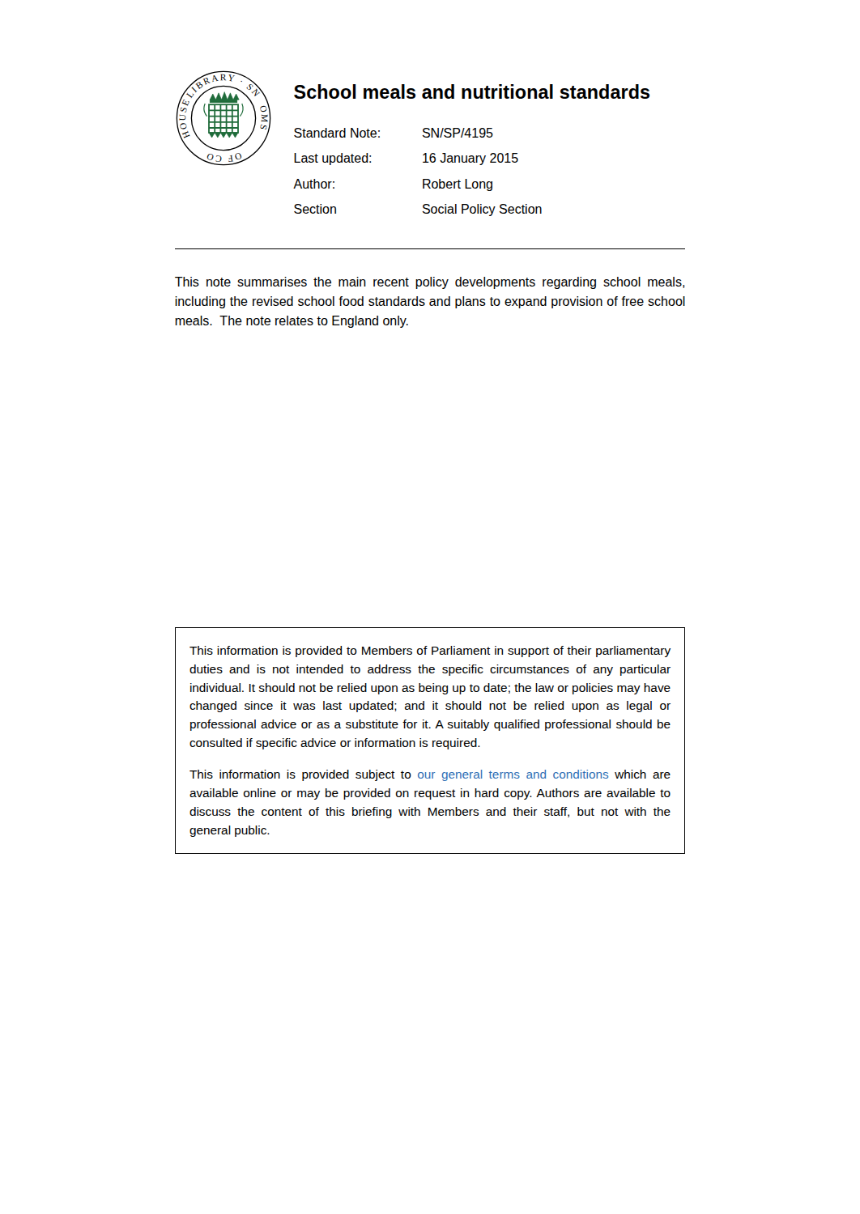LIBRARY · SN OF CO HOUSE OMS
School meals and nutritional standards
| Standard Note: | SN/SP/4195 |
| Last updated: | 16 January 2015 |
| Author: | Robert Long |
| Section | Social Policy Section |
This note summarises the main recent policy developments regarding school meals, including the revised school food standards and plans to expand provision of free school meals. The note relates to England only.
This information is provided to Members of Parliament in support of their parliamentary duties and is not intended to address the specific circumstances of any particular individual. It should not be relied upon as being up to date; the law or policies may have changed since it was last updated; and it should not be relied upon as legal or professional advice or as a substitute for it. A suitably qualified professional should be consulted if specific advice or information is required.
This information is provided subject to our general terms and conditions which are available online or may be provided on request in hard copy. Authors are available to discuss the content of this briefing with Members and their staff, but not with the general public.